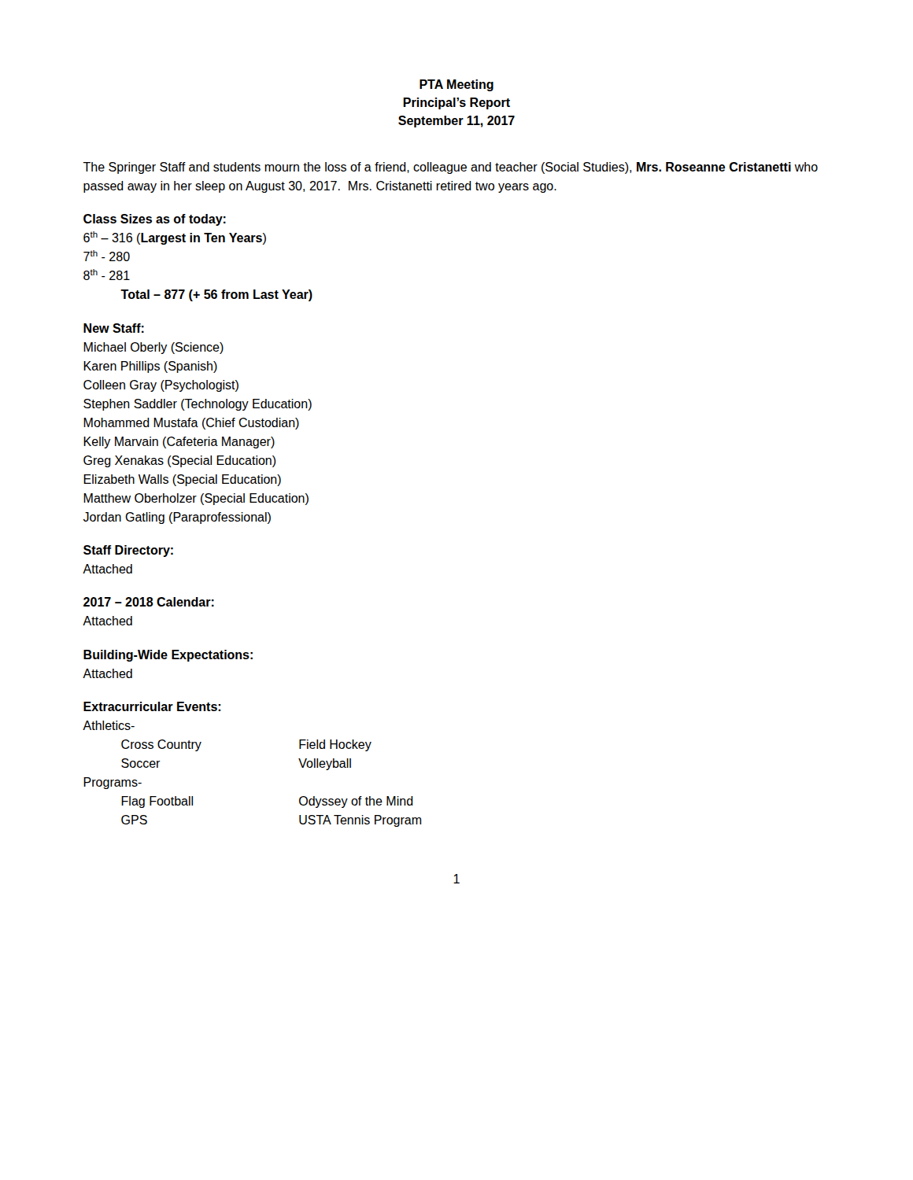PTA Meeting
Principal’s Report
September 11, 2017
The Springer Staff and students mourn the loss of a friend, colleague and teacher (Social Studies), Mrs. Roseanne Cristanetti who passed away in her sleep on August 30, 2017. Mrs. Cristanetti retired two years ago.
Class Sizes as of today:
6th – 316 (Largest in Ten Years)
7th - 280
8th - 281
Total – 877 (+ 56 from Last Year)
New Staff:
Michael Oberly (Science)
Karen Phillips (Spanish)
Colleen Gray (Psychologist)
Stephen Saddler (Technology Education)
Mohammed Mustafa (Chief Custodian)
Kelly Marvain (Cafeteria Manager)
Greg Xenakas (Special Education)
Elizabeth Walls (Special Education)
Matthew Oberholzer (Special Education)
Jordan Gatling (Paraprofessional)
Staff Directory:
Attached
2017 – 2018 Calendar:
Attached
Building-Wide Expectations:
Attached
Extracurricular Events:
Athletics-
| Cross Country | Field Hockey |
| Soccer | Volleyball |
Programs-
| Flag Football | Odyssey of the Mind |
| GPS | USTA Tennis Program |
1